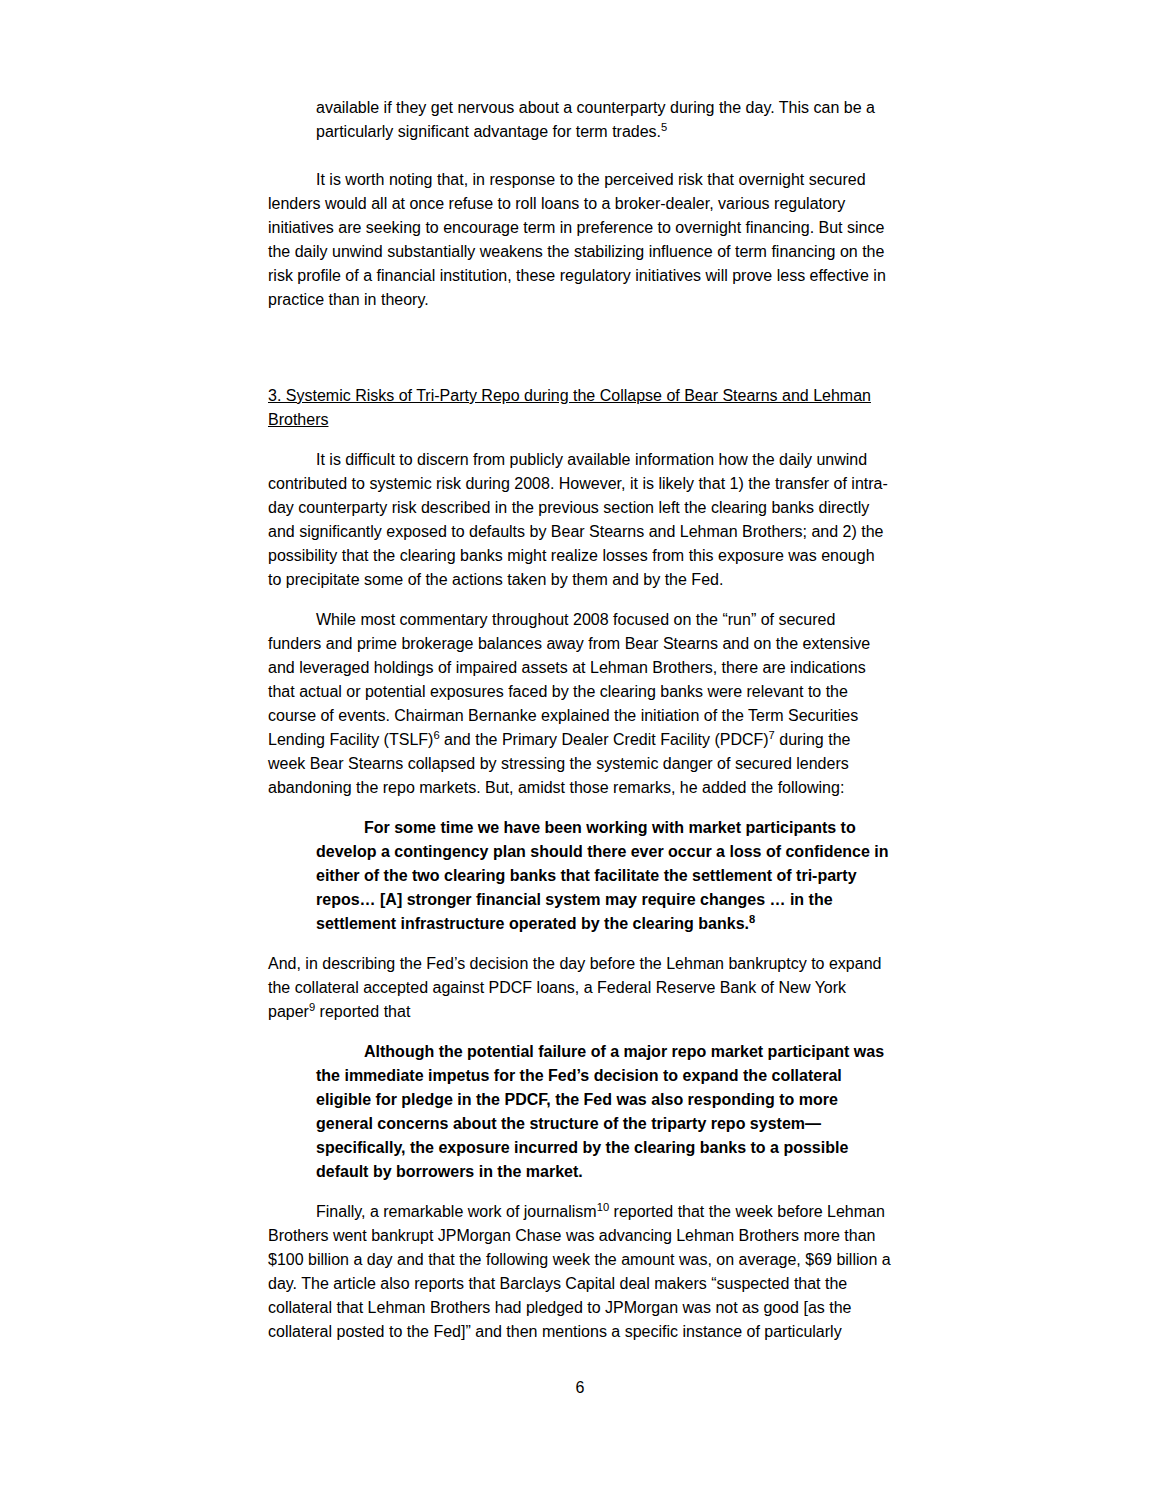available if they get nervous about a counterparty during the day. This can be a particularly significant advantage for term trades.5
It is worth noting that, in response to the perceived risk that overnight secured lenders would all at once refuse to roll loans to a broker-dealer, various regulatory initiatives are seeking to encourage term in preference to overnight financing. But since the daily unwind substantially weakens the stabilizing influence of term financing on the risk profile of a financial institution, these regulatory initiatives will prove less effective in practice than in theory.
3. Systemic Risks of Tri-Party Repo during the Collapse of Bear Stearns and Lehman Brothers
It is difficult to discern from publicly available information how the daily unwind contributed to systemic risk during 2008. However, it is likely that 1) the transfer of intra-day counterparty risk described in the previous section left the clearing banks directly and significantly exposed to defaults by Bear Stearns and Lehman Brothers; and 2) the possibility that the clearing banks might realize losses from this exposure was enough to precipitate some of the actions taken by them and by the Fed.
While most commentary throughout 2008 focused on the “run” of secured funders and prime brokerage balances away from Bear Stearns and on the extensive and leveraged holdings of impaired assets at Lehman Brothers, there are indications that actual or potential exposures faced by the clearing banks were relevant to the course of events. Chairman Bernanke explained the initiation of the Term Securities Lending Facility (TSLF)6 and the Primary Dealer Credit Facility (PDCF)7 during the week Bear Stearns collapsed by stressing the systemic danger of secured lenders abandoning the repo markets. But, amidst those remarks, he added the following:
For some time we have been working with market participants to develop a contingency plan should there ever occur a loss of confidence in either of the two clearing banks that facilitate the settlement of tri-party repos… [A] stronger financial system may require changes … in the settlement infrastructure operated by the clearing banks.8
And, in describing the Fed’s decision the day before the Lehman bankruptcy to expand the collateral accepted against PDCF loans, a Federal Reserve Bank of New York paper9 reported that
Although the potential failure of a major repo market participant was the immediate impetus for the Fed’s decision to expand the collateral eligible for pledge in the PDCF, the Fed was also responding to more general concerns about the structure of the triparty repo system—specifically, the exposure incurred by the clearing banks to a possible default by borrowers in the market.
Finally, a remarkable work of journalism10 reported that the week before Lehman Brothers went bankrupt JPMorgan Chase was advancing Lehman Brothers more than $100 billion a day and that the following week the amount was, on average, $69 billion a day. The article also reports that Barclays Capital deal makers “suspected that the collateral that Lehman Brothers had pledged to JPMorgan was not as good [as the collateral posted to the Fed]” and then mentions a specific instance of particularly
6